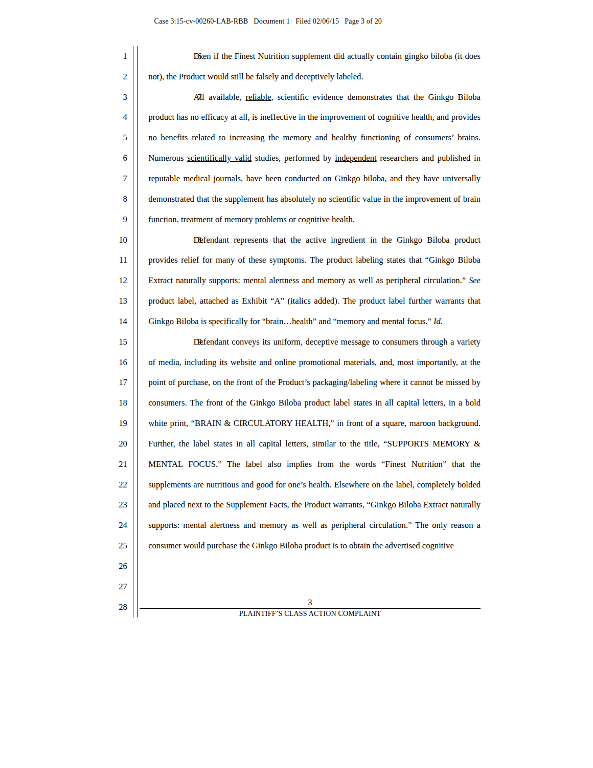Case 3:15-cv-00260-LAB-RBB Document 1 Filed 02/06/15 Page 3 of 20
1
2
3
4
5
6
7
8
9
10
11
12
13
14
15
16
17
18
19
20
21
22
23
24
25
26
27
28
6. Even if the Finest Nutrition supplement did actually contain gingko biloba (it does not), the Product would still be falsely and deceptively labeled.
7. All available, reliable, scientific evidence demonstrates that the Ginkgo Biloba product has no efficacy at all, is ineffective in the improvement of cognitive health, and provides no benefits related to increasing the memory and healthy functioning of consumers’ brains. Numerous scientifically valid studies, performed by independent researchers and published in reputable medical journals, have been conducted on Ginkgo biloba, and they have universally demonstrated that the supplement has absolutely no scientific value in the improvement of brain function, treatment of memory problems or cognitive health.
8. Defendant represents that the active ingredient in the Ginkgo Biloba product provides relief for many of these symptoms. The product labeling states that “Ginkgo Biloba Extract naturally supports: mental alertness and memory as well as peripheral circulation.” See product label, attached as Exhibit “A” (italics added). The product label further warrants that Ginkgo Biloba is specifically for “brain…health” and “memory and mental focus.” Id.
9. Defendant conveys its uniform, deceptive message to consumers through a variety of media, including its website and online promotional materials, and, most importantly, at the point of purchase, on the front of the Product’s packaging/labeling where it cannot be missed by consumers. The front of the Ginkgo Biloba product label states in all capital letters, in a bold white print, “BRAIN & CIRCULATORY HEALTH,” in front of a square, maroon background. Further, the label states in all capital letters, similar to the title, “SUPPORTS MEMORY & MENTAL FOCUS.” The label also implies from the words “Finest Nutrition” that the supplements are nutritious and good for one’s health. Elsewhere on the label, completely bolded and placed next to the Supplement Facts, the Product warrants, “Ginkgo Biloba Extract naturally supports: mental alertness and memory as well as peripheral circulation.” The only reason a consumer would purchase the Ginkgo Biloba product is to obtain the advertised cognitive
3
PLAINTIFF’S CLASS ACTION COMPLAINT